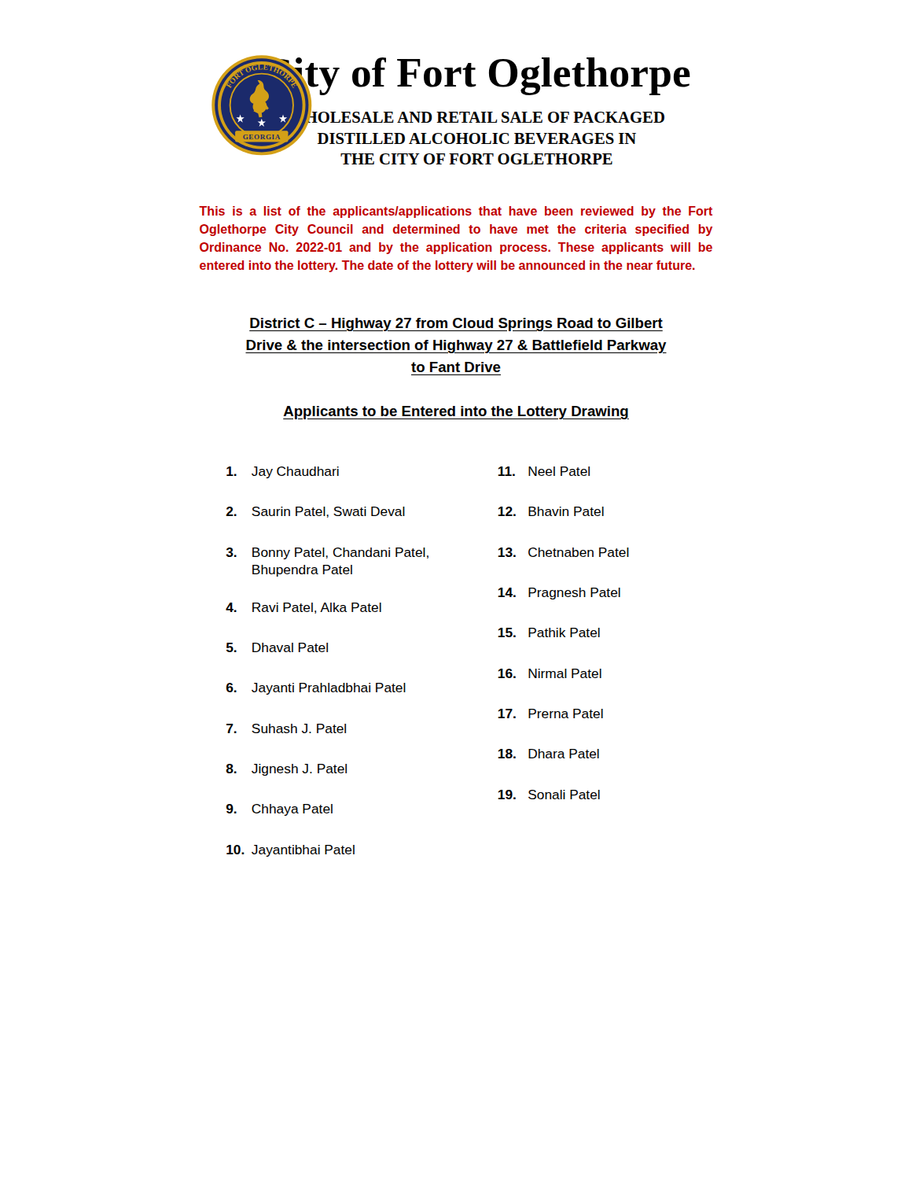FORT OGLETHORPE GEORGIA
City of Fort Oglethorpe
Wholesale and Retail Sale of Packaged
Distilled Alcoholic Beverages in
the City of Fort Oglethorpe
This is a list of the applicants/applications that have been reviewed by the Fort Oglethorpe City Council and determined to have met the criteria specified by Ordinance No. 2022-01 and by the application process. These applicants will be entered into the lottery. The date of the lottery will be announced in the near future.
District C – Highway 27 from Cloud Springs Road to Gilbert Drive & the intersection of Highway 27 & Battlefield Parkway to Fant Drive
Applicants to be Entered into the Lottery Drawing
1. Jay Chaudhari
2. Saurin Patel, Swati Deval
3. Bonny Patel, Chandani Patel, Bhupendra Patel
4. Ravi Patel, Alka Patel
5. Dhaval Patel
6. Jayanti Prahladbhai Patel
7. Suhash J. Patel
8. Jignesh J. Patel
9. Chhaya Patel
10. Jayantibhai Patel
11. Neel Patel
12. Bhavin Patel
13. Chetnaben Patel
14. Pragnesh Patel
15. Pathik Patel
16. Nirmal Patel
17. Prerna Patel
18. Dhara Patel
19. Sonali Patel